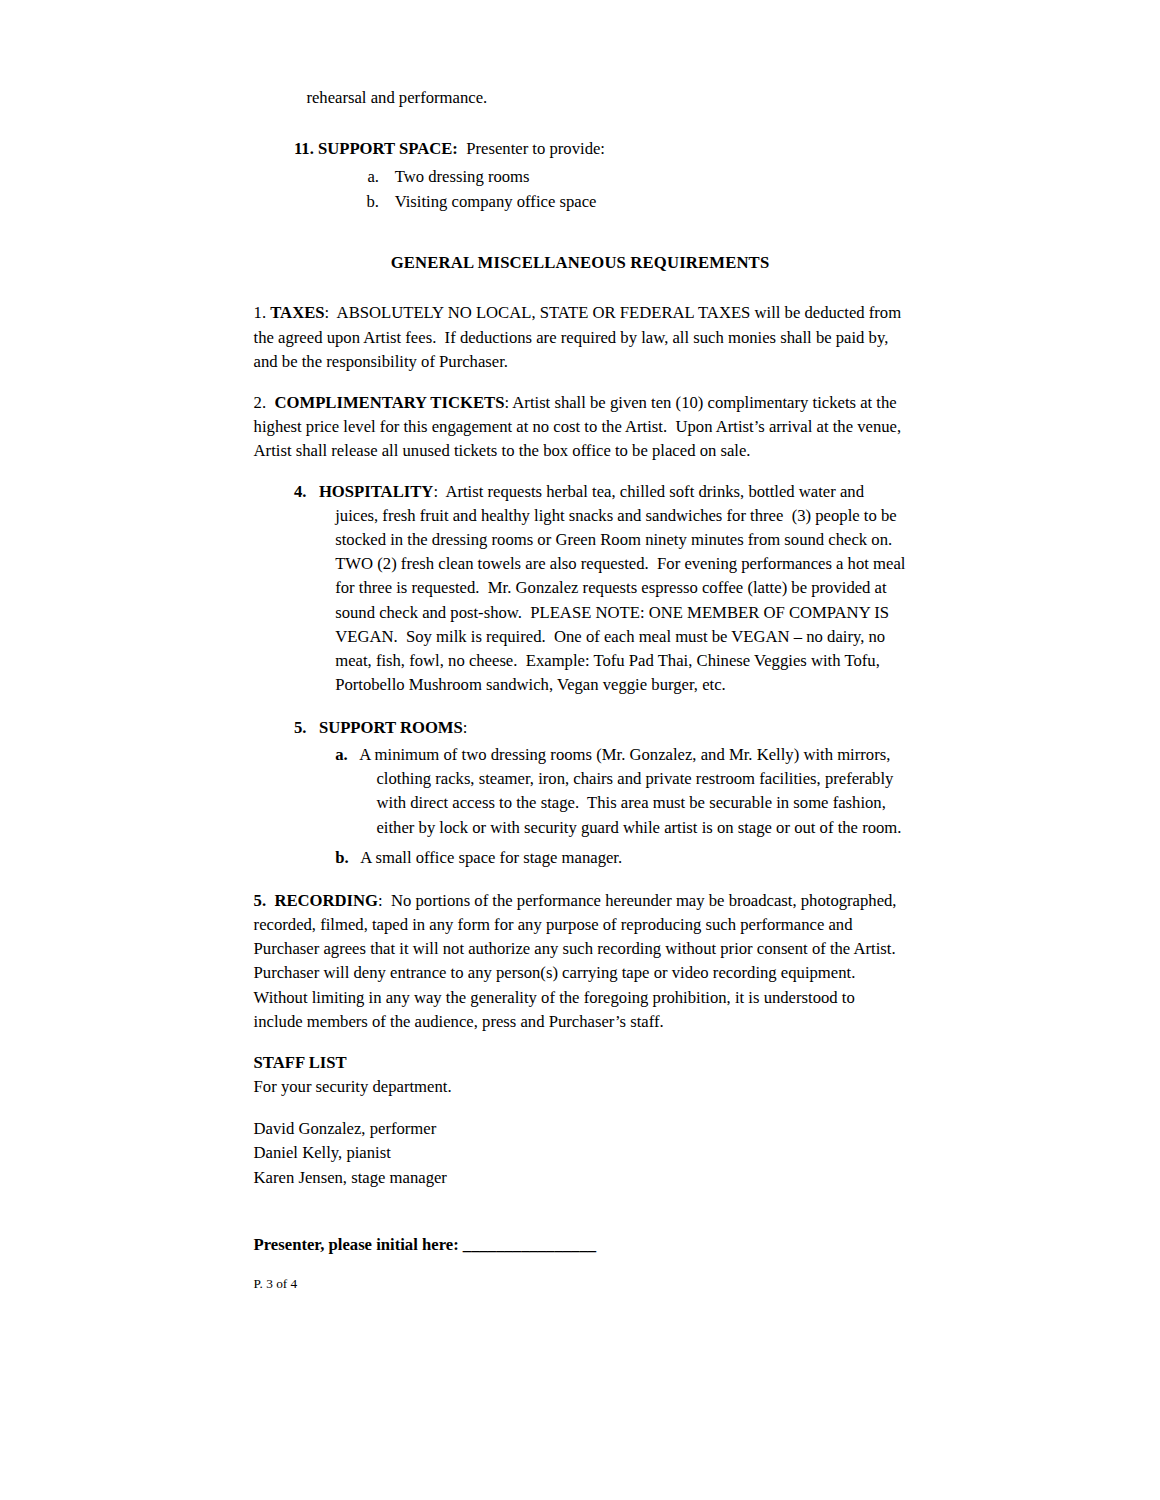rehearsal and performance.
11. SUPPORT SPACE: Presenter to provide:
Two dressing rooms
Visiting company office space
GENERAL MISCELLANEOUS REQUIREMENTS
1. TAXES: ABSOLUTELY NO LOCAL, STATE OR FEDERAL TAXES will be deducted from the agreed upon Artist fees. If deductions are required by law, all such monies shall be paid by, and be the responsibility of Purchaser.
2. COMPLIMENTARY TICKETS: Artist shall be given ten (10) complimentary tickets at the highest price level for this engagement at no cost to the Artist. Upon Artist’s arrival at the venue, Artist shall release all unused tickets to the box office to be placed on sale.
4. HOSPITALITY: Artist requests herbal tea, chilled soft drinks, bottled water and juices, fresh fruit and healthy light snacks and sandwiches for three (3) people to be stocked in the dressing rooms or Green Room ninety minutes from sound check on. TWO (2) fresh clean towels are also requested. For evening performances a hot meal for three is requested. Mr. Gonzalez requests espresso coffee (latte) be provided at sound check and post-show. PLEASE NOTE: ONE MEMBER OF COMPANY IS VEGAN. Soy milk is required. One of each meal must be VEGAN – no dairy, no meat, fish, fowl, no cheese. Example: Tofu Pad Thai, Chinese Veggies with Tofu, Portobello Mushroom sandwich, Vegan veggie burger, etc.
5. SUPPORT ROOMS:
a. A minimum of two dressing rooms (Mr. Gonzalez, and Mr. Kelly) with mirrors, clothing racks, steamer, iron, chairs and private restroom facilities, preferably with direct access to the stage. This area must be securable in some fashion, either by lock or with security guard while artist is on stage or out of the room.
b. A small office space for stage manager.
5. RECORDING: No portions of the performance hereunder may be broadcast, photographed, recorded, filmed, taped in any form for any purpose of reproducing such performance and Purchaser agrees that it will not authorize any such recording without prior consent of the Artist. Purchaser will deny entrance to any person(s) carrying tape or video recording equipment. Without limiting in any way the generality of the foregoing prohibition, it is understood to include members of the audience, press and Purchaser’s staff.
STAFF LIST
For your security department.
David Gonzalez, performer
Daniel Kelly, pianist
Karen Jensen, stage manager
Presenter, please initial here: ________________
P. 3 of 4